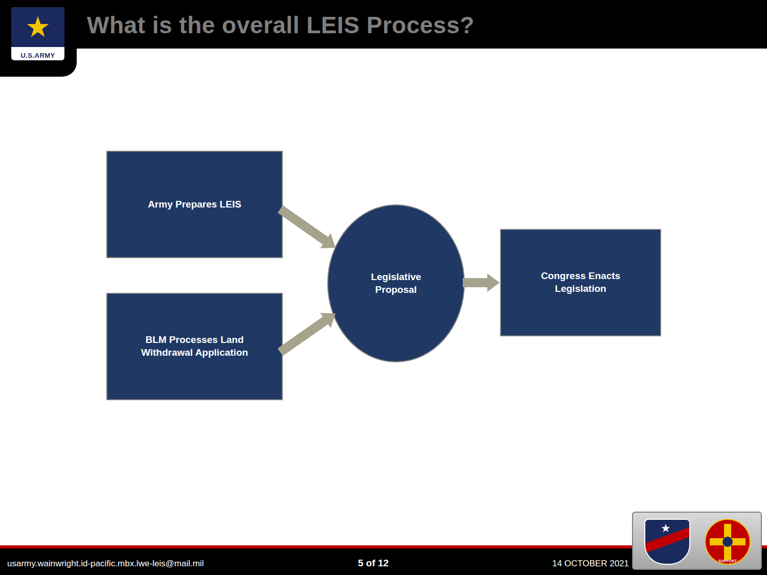What is the overall LEIS Process?
★
U.S.ARMY
Army Prepares LEIS
BLM Processes Land
Withdrawal Application
Legislative
Proposal
Congress Enacts
Legislation
usarmy.wainwright.id-pacific.mbx.lwe-leis@mail.mil
5 of 12
14 OCTOBER 2021
★
SUPPORT